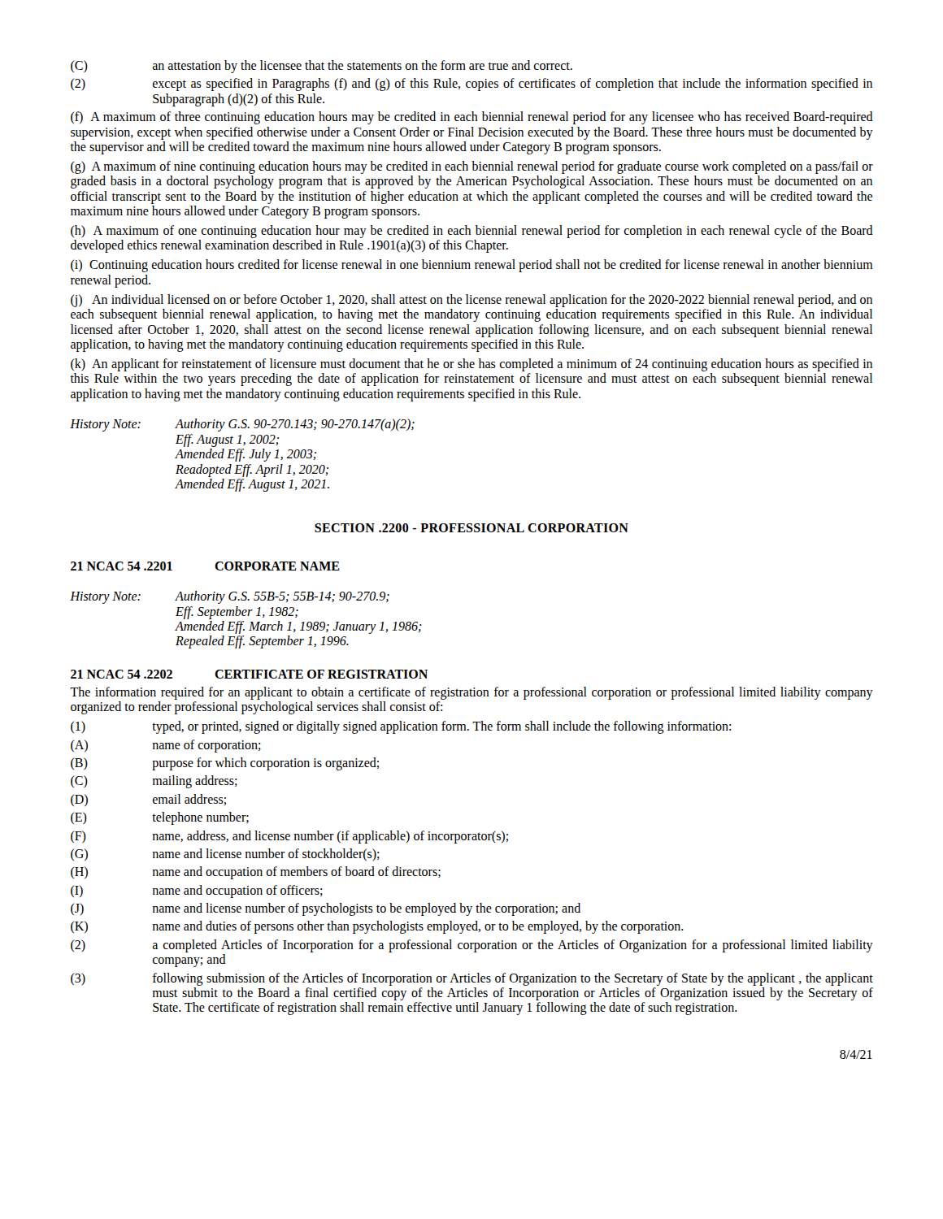| (C) | an attestation by the licensee that the statements on the form are true and correct. |
| (2) | except as specified in Paragraphs (f) and (g) of this Rule, copies of certificates of completion that include the information specified in Subparagraph (d)(2) of this Rule. |
(f) A maximum of three continuing education hours may be credited in each biennial renewal period for any licensee who has received Board-required supervision, except when specified otherwise under a Consent Order or Final Decision executed by the Board. These three hours must be documented by the supervisor and will be credited toward the maximum nine hours allowed under Category B program sponsors.
(g) A maximum of nine continuing education hours may be credited in each biennial renewal period for graduate course work completed on a pass/fail or graded basis in a doctoral psychology program that is approved by the American Psychological Association. These hours must be documented on an official transcript sent to the Board by the institution of higher education at which the applicant completed the courses and will be credited toward the maximum nine hours allowed under Category B program sponsors.
(h) A maximum of one continuing education hour may be credited in each biennial renewal period for completion in each renewal cycle of the Board developed ethics renewal examination described in Rule .1901(a)(3) of this Chapter.
(i) Continuing education hours credited for license renewal in one biennium renewal period shall not be credited for license renewal in another biennium renewal period.
(j) An individual licensed on or before October 1, 2020, shall attest on the license renewal application for the 2020-2022 biennial renewal period, and on each subsequent biennial renewal application, to having met the mandatory continuing education requirements specified in this Rule. An individual licensed after October 1, 2020, shall attest on the second license renewal application following licensure, and on each subsequent biennial renewal application, to having met the mandatory continuing education requirements specified in this Rule.
(k) An applicant for reinstatement of licensure must document that he or she has completed a minimum of 24 continuing education hours as specified in this Rule within the two years preceding the date of application for reinstatement of licensure and must attest on each subsequent biennial renewal application to having met the mandatory continuing education requirements specified in this Rule.
| History Note: | Authority G.S. 90-270.143; 90-270.147(a)(2); |
| | Eff. August 1, 2002; |
| | Amended Eff. July 1, 2003; |
| | Readopted Eff. April 1, 2020; |
| | Amended Eff. August 1, 2021. |
SECTION .2200 - PROFESSIONAL CORPORATION
21 NCAC 54 .2201 CORPORATE NAME
| History Note: | Authority G.S. 55B-5; 55B-14; 90-270.9; |
| | Eff. September 1, 1982; |
| | Amended Eff. March 1, 1989; January 1, 1986; |
| | Repealed Eff. September 1, 1996. |
21 NCAC 54 .2202 CERTIFICATE OF REGISTRATION
The information required for an applicant to obtain a certificate of registration for a professional corporation or professional limited liability company organized to render professional psychological services shall consist of:
| (1) | typed, or printed, signed or digitally signed application form. The form shall include the following information: |
| (A) | name of corporation; |
| (B) | purpose for which corporation is organized; |
| (C) | mailing address; |
| (D) | email address; |
| (E) | telephone number; |
| (F) | name, address, and license number (if applicable) of incorporator(s); |
| (G) | name and license number of stockholder(s); |
| (H) | name and occupation of members of board of directors; |
| (I) | name and occupation of officers; |
| (J) | name and license number of psychologists to be employed by the corporation; and |
| (K) | name and duties of persons other than psychologists employed, or to be employed, by the corporation. |
| (2) | a completed Articles of Incorporation for a professional corporation or the Articles of Organization for a professional limited liability company; and |
| (3) | following submission of the Articles of Incorporation or Articles of Organization to the Secretary of State by the applicant , the applicant must submit to the Board a final certified copy of the Articles of Incorporation or Articles of Organization issued by the Secretary of State. The certificate of registration shall remain effective until January 1 following the date of such registration. |
8/4/21